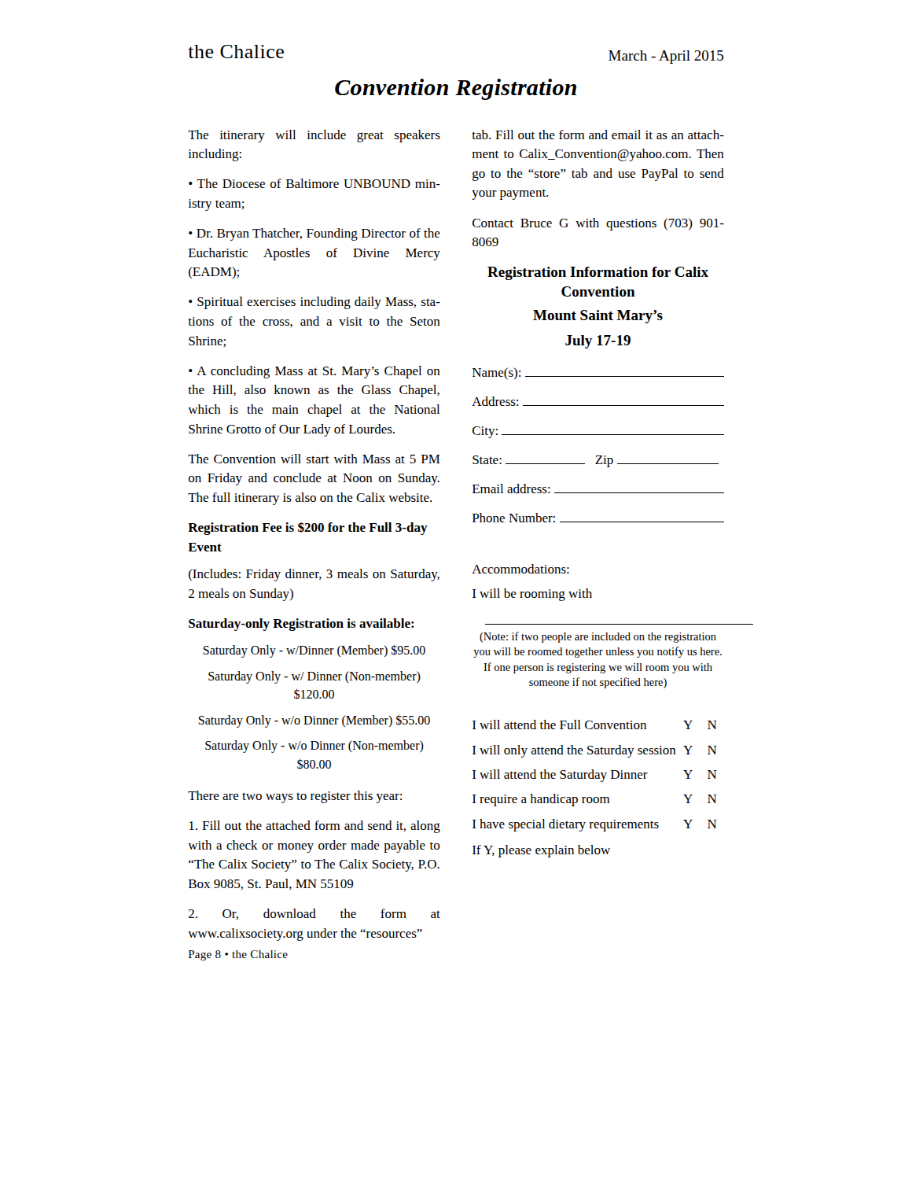the Chalice
March - April 2015
Convention Registration
The itinerary will include great speakers including:
• The Diocese of Baltimore UNBOUND ministry team;
• Dr. Bryan Thatcher, Founding Director of the Eucharistic Apostles of Divine Mercy (EADM);
• Spiritual exercises including daily Mass, stations of the cross, and a visit to the Seton Shrine;
• A concluding Mass at St. Mary’s Chapel on the Hill, also known as the Glass Chapel, which is the main chapel at the National Shrine Grotto of Our Lady of Lourdes.
The Convention will start with Mass at 5 PM on Friday and conclude at Noon on Sunday. The full itinerary is also on the Calix website.
Registration Fee is $200 for the Full 3-day Event
(Includes: Friday dinner, 3 meals on Saturday, 2 meals on Sunday)
Saturday-only Registration is available:
Saturday Only - w/Dinner (Member) $95.00
Saturday Only - w/ Dinner (Non-member) $120.00
Saturday Only - w/o Dinner (Member) $55.00
Saturday Only - w/o Dinner (Non-member) $80.00
There are two ways to register this year:
1. Fill out the attached form and send it, along with a check or money order made payable to “The Calix Society” to The Calix Society, P.O. Box 9085, St. Paul, MN 55109
2. Or, download the form at www.calixsociety.org under the “resources”
tab. Fill out the form and email it as an attachment to Calix_Convention@yahoo.com. Then go to the “store” tab and use PayPal to send your payment.
Contact Bruce G with questions (703) 901-8069
Registration Information for Calix
Convention
Mount Saint Mary’s
July 17-19
Name(s):
Address:
City:
State: Zip
Email address:
Phone Number:
Accommodations:
I will be rooming with
(Note: if two people are included on the registration you will be roomed together unless you notify us here. If one person is registering we will room you with someone if not specified here)
| I will attend the Full Convention | Y | N |
| I will only attend the Saturday session | Y | N |
| I will attend the Saturday Dinner | Y | N |
| I require a handicap room | Y | N |
| I have special dietary requirements | Y | N |
If Y, please explain below
Page 8 • the Chalice